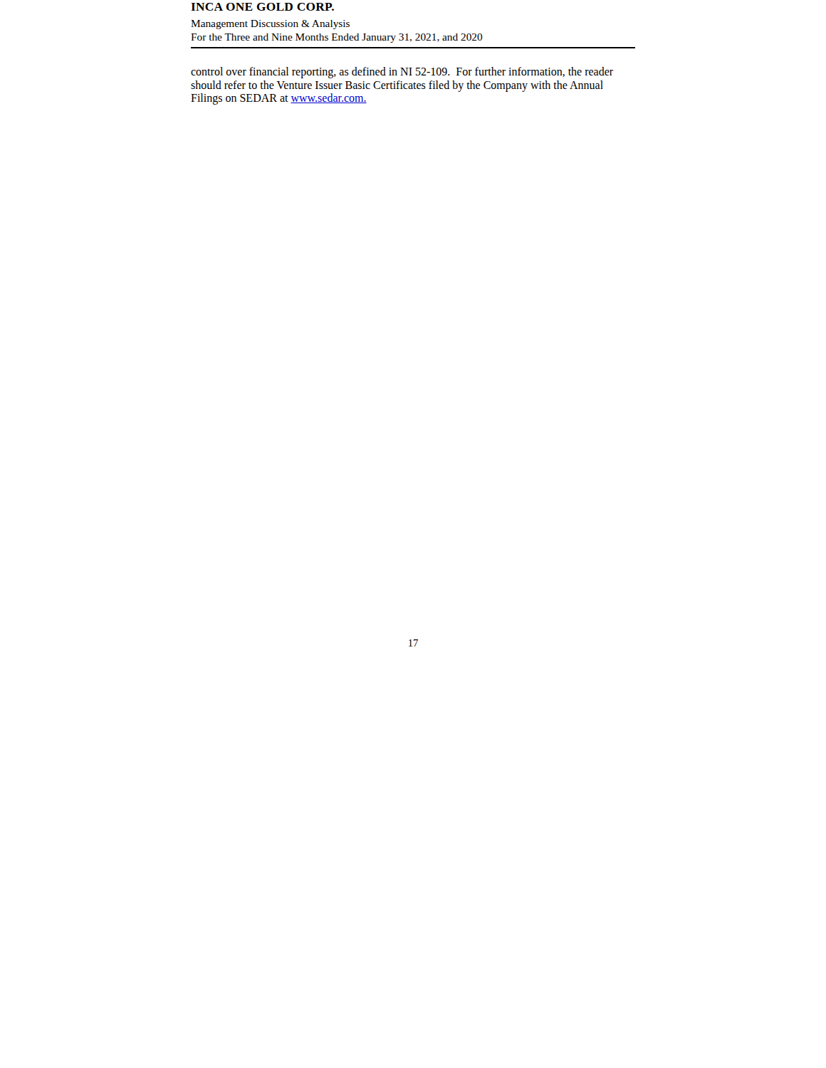INCA ONE GOLD CORP.
Management Discussion & Analysis
For the Three and Nine Months Ended January 31, 2021, and 2020
control over financial reporting, as defined in NI 52-109. For further information, the reader should refer to the Venture Issuer Basic Certificates filed by the Company with the Annual Filings on SEDAR at www.sedar.com.
17